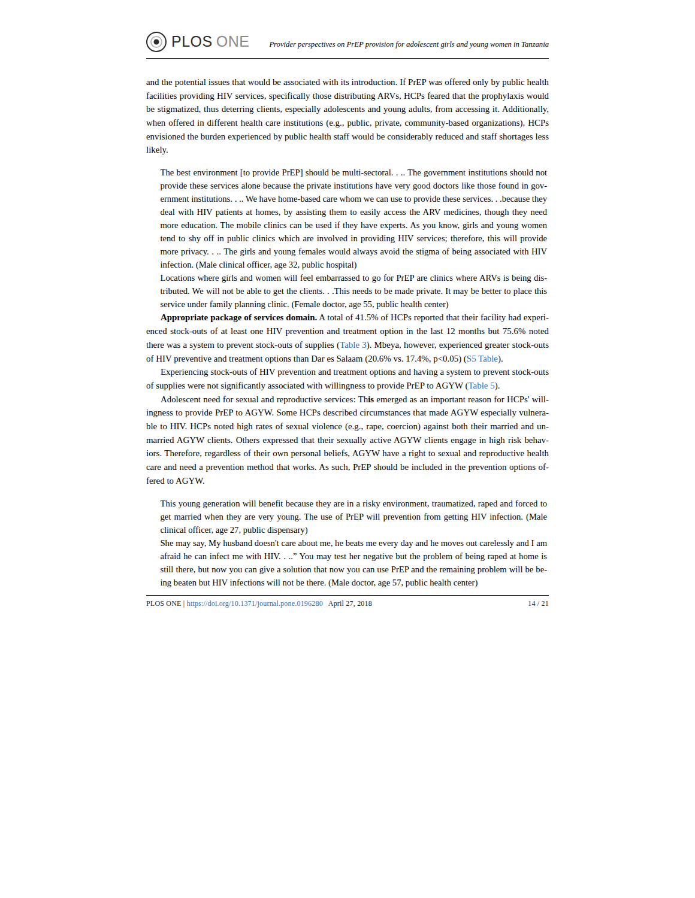PLOSONE
Provider perspectives on PrEP provision for adolescent girls and young women in Tanzania
and the potential issues that would be associated with its introduction. If PrEP was offered only by public health facilities providing HIV services, specifically those distributing ARVs, HCPs feared that the prophylaxis would be stigmatized, thus deterring clients, especially adolescents and young adults, from accessing it. Additionally, when offered in different health care institutions (e.g., public, private, community-based organizations), HCPs envisioned the burden experienced by public health staff would be considerably reduced and staff shortages less likely.
The best environment [to provide PrEP] should be multi-sectoral. . .. The government institutions should not provide these services alone because the private institutions have very good doctors like those found in government institutions. . .. We have home-based care whom we can use to provide these services. . .because they deal with HIV patients at homes, by assisting them to easily access the ARV medicines, though they need more education. The mobile clinics can be used if they have experts. As you know, girls and young women tend to shy off in public clinics which are involved in providing HIV services; therefore, this will provide more privacy. . .. The girls and young females would always avoid the stigma of being associated with HIV infection. (Male clinical officer, age 32, public hospital)
Locations where girls and women will feel embarrassed to go for PrEP are clinics where ARVs is being distributed. We will not be able to get the clients. . .This needs to be made private. It may be better to place this service under family planning clinic. (Female doctor, age 55, public health center)
Appropriate package of services domain. A total of 41.5% of HCPs reported that their facility had experienced stock-outs of at least one HIV prevention and treatment option in the last 12 months but 75.6% noted there was a system to prevent stock-outs of supplies (Table 3). Mbeya, however, experienced greater stock-outs of HIV preventive and treatment options than Dar es Salaam (20.6% vs. 17.4%, p<0.05) (S5 Table).
Experiencing stock-outs of HIV prevention and treatment options and having a system to prevent stock-outs of supplies were not significantly associated with willingness to provide PrEP to AGYW (Table 5).
Adolescent need for sexual and reproductive services: This emerged as an important reason for HCPs' willingness to provide PrEP to AGYW. Some HCPs described circumstances that made AGYW especially vulnerable to HIV. HCPs noted high rates of sexual violence (e.g., rape, coercion) against both their married and unmarried AGYW clients. Others expressed that their sexually active AGYW clients engage in high risk behaviors. Therefore, regardless of their own personal beliefs, AGYW have a right to sexual and reproductive health care and need a prevention method that works. As such, PrEP should be included in the prevention options offered to AGYW.
This young generation will benefit because they are in a risky environment, traumatized, raped and forced to get married when they are very young. The use of PrEP will prevention from getting HIV infection. (Male clinical officer, age 27, public dispensary)
She may say, My husband doesn't care about me, he beats me every day and he moves out carelessly and I am afraid he can infect me with HIV. . ..” You may test her negative but the problem of being raped at home is still there, but now you can give a solution that now you can use PrEP and the remaining problem will be being beaten but HIV infections will not be there. (Male doctor, age 57, public health center)
PLOS ONE | https://doi.org/10.1371/journal.pone.0196280 April 27, 2018
14 / 21